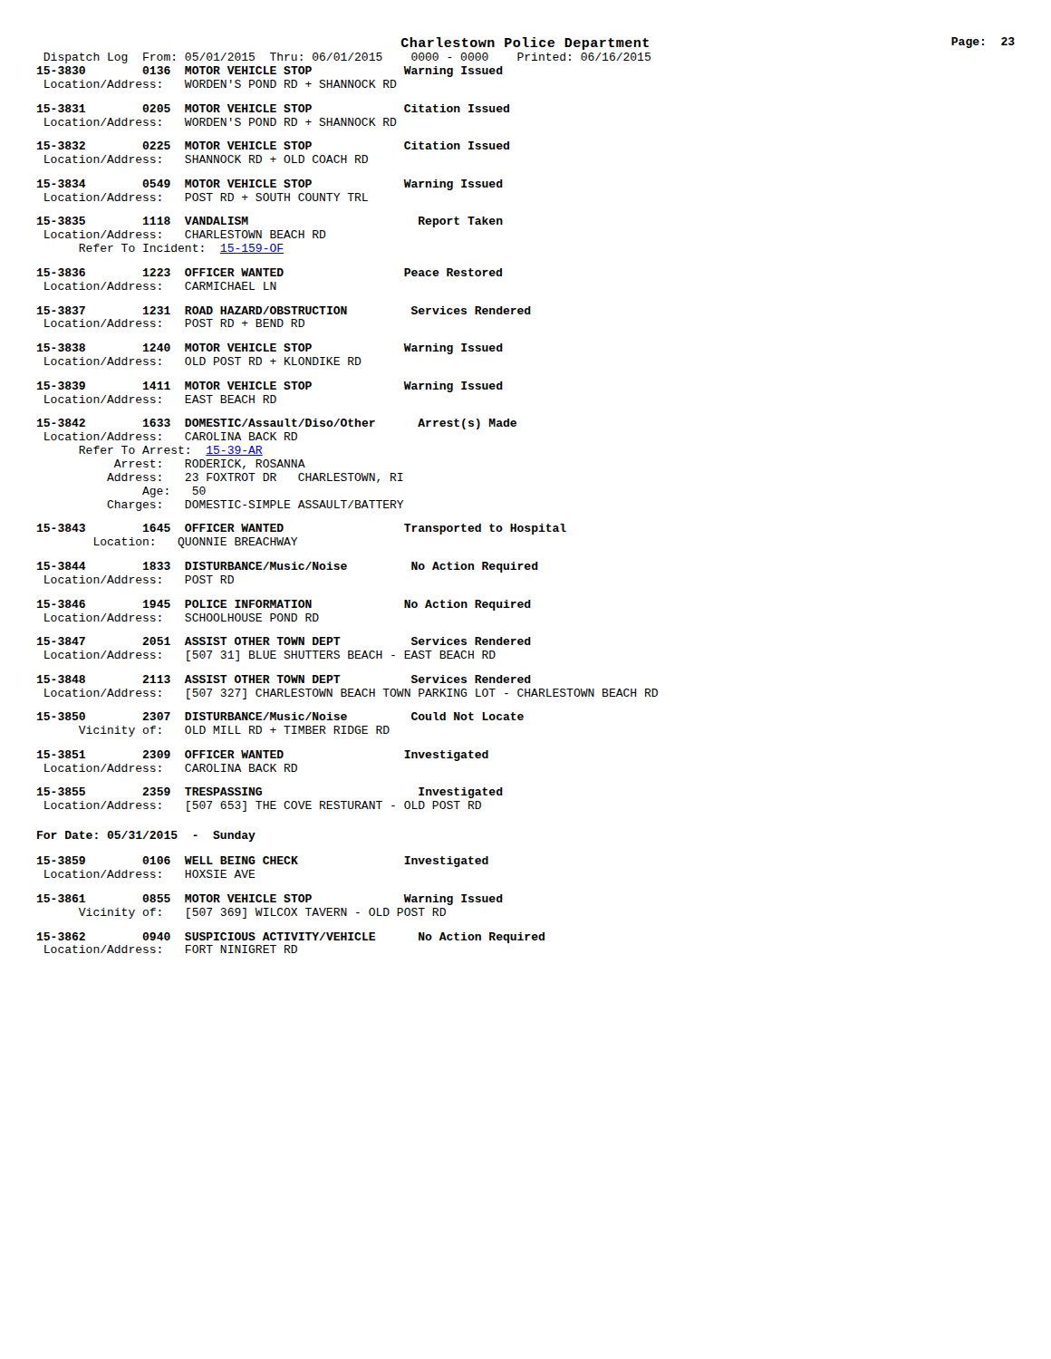Charlestown Police Department
Page: 23
Dispatch Log From: 05/01/2015 Thru: 06/01/2015 0000 - 0000 Printed: 06/16/2015
15-3830 0136 MOTOR VEHICLE STOP Warning Issued
Location/Address: WORDEN'S POND RD + SHANNOCK RD
15-3831 0205 MOTOR VEHICLE STOP Citation Issued
Location/Address: WORDEN'S POND RD + SHANNOCK RD
15-3832 0225 MOTOR VEHICLE STOP Citation Issued
Location/Address: SHANNOCK RD + OLD COACH RD
15-3834 0549 MOTOR VEHICLE STOP Warning Issued
Location/Address: POST RD + SOUTH COUNTY TRL
15-3835 1118 VANDALISM Report Taken
Location/Address: CHARLESTOWN BEACH RD
Refer To Incident: 15-159-OF
15-3836 1223 OFFICER WANTED Peace Restored
Location/Address: CARMICHAEL LN
15-3837 1231 ROAD HAZARD/OBSTRUCTION Services Rendered
Location/Address: POST RD + BEND RD
15-3838 1240 MOTOR VEHICLE STOP Warning Issued
Location/Address: OLD POST RD + KLONDIKE RD
15-3839 1411 MOTOR VEHICLE STOP Warning Issued
Location/Address: EAST BEACH RD
15-3842 1633 DOMESTIC/Assault/Diso/Other Arrest(s) Made
Location/Address: CAROLINA BACK RD
Refer To Arrest: 15-39-AR
Arrest: RODERICK, ROSANNA
Address: 23 FOXTROT DR CHARLESTOWN, RI
Age: 50
Charges: DOMESTIC-SIMPLE ASSAULT/BATTERY
15-3843 1645 OFFICER WANTED Transported to Hospital
Location: QUONNIE BREACHWAY
15-3844 1833 DISTURBANCE/Music/Noise No Action Required
Location/Address: POST RD
15-3846 1945 POLICE INFORMATION No Action Required
Location/Address: SCHOOLHOUSE POND RD
15-3847 2051 ASSIST OTHER TOWN DEPT Services Rendered
Location/Address: [507 31] BLUE SHUTTERS BEACH - EAST BEACH RD
15-3848 2113 ASSIST OTHER TOWN DEPT Services Rendered
Location/Address: [507 327] CHARLESTOWN BEACH TOWN PARKING LOT - CHARLESTOWN BEACH RD
15-3850 2307 DISTURBANCE/Music/Noise Could Not Locate
Vicinity of: OLD MILL RD + TIMBER RIDGE RD
15-3851 2309 OFFICER WANTED Investigated
Location/Address: CAROLINA BACK RD
15-3855 2359 TRESPASSING Investigated
Location/Address: [507 653] THE COVE RESTURANT - OLD POST RD
For Date: 05/31/2015 - Sunday
15-3859 0106 WELL BEING CHECK Investigated
Location/Address: HOXSIE AVE
15-3861 0855 MOTOR VEHICLE STOP Warning Issued
Vicinity of: [507 369] WILCOX TAVERN - OLD POST RD
15-3862 0940 SUSPICIOUS ACTIVITY/VEHICLE No Action Required
Location/Address: FORT NINIGRET RD